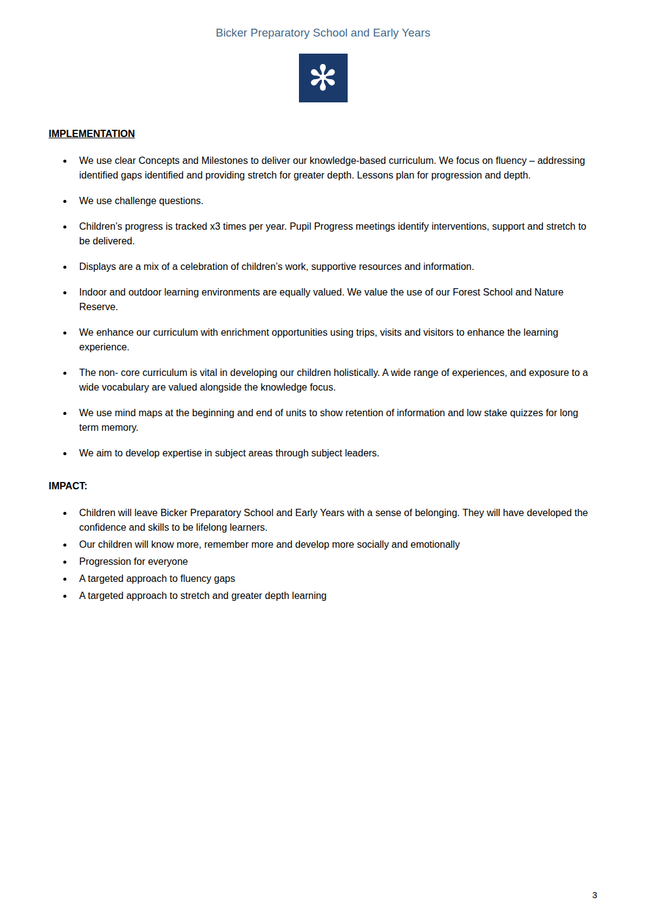Bicker Preparatory School and Early Years
IMPLEMENTATION
We use clear Concepts and Milestones to deliver our knowledge-based curriculum. We focus on fluency – addressing identified gaps identified and providing stretch for greater depth. Lessons plan for progression and depth.
We use challenge questions.
Children’s progress is tracked x3 times per year. Pupil Progress meetings identify interventions, support and stretch to be delivered.
Displays are a mix of a celebration of children’s work, supportive resources and information.
Indoor and outdoor learning environments are equally valued. We value the use of our Forest School and Nature Reserve.
We enhance our curriculum with enrichment opportunities using trips, visits and visitors to enhance the learning experience.
The non- core curriculum is vital in developing our children holistically. A wide range of experiences, and exposure to a wide vocabulary are valued alongside the knowledge focus.
We use mind maps at the beginning and end of units to show retention of information and low stake quizzes for long term memory.
We aim to develop expertise in subject areas through subject leaders.
IMPACT:
Children will leave Bicker Preparatory School and Early Years with a sense of belonging. They will have developed the confidence and skills to be lifelong learners.
Our children will know more, remember more and develop more socially and emotionally
Progression for everyone
A targeted approach to fluency gaps
A targeted approach to stretch and greater depth learning
3